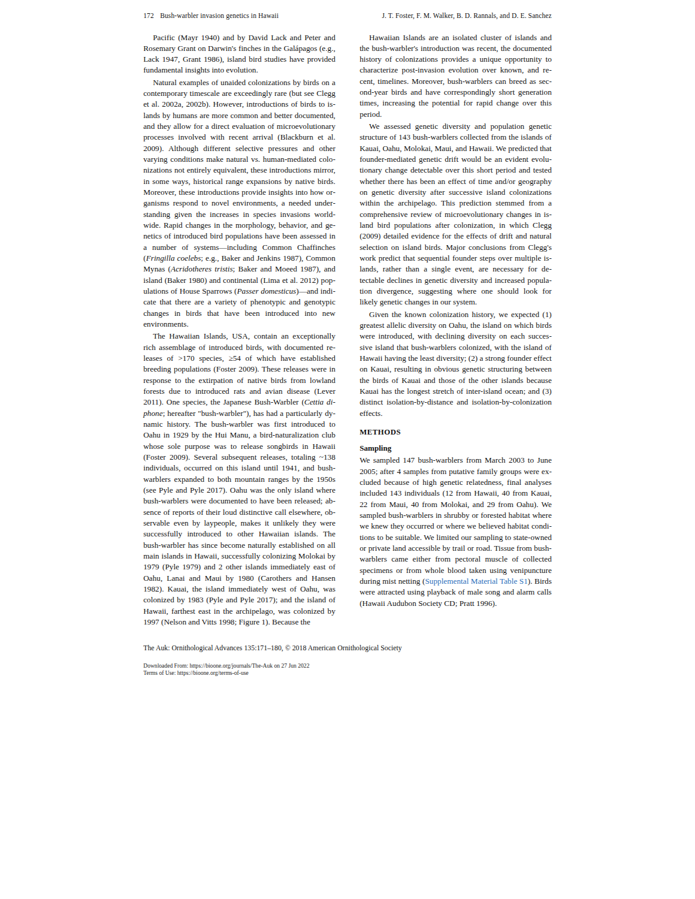172 Bush-warbler invasion genetics in Hawaii
J. T. Foster, F. M. Walker, B. D. Rannals, and D. E. Sanchez
Pacific (Mayr 1940) and by David Lack and Peter and Rosemary Grant on Darwin's finches in the Galápagos (e.g., Lack 1947, Grant 1986), island bird studies have provided fundamental insights into evolution.
Natural examples of unaided colonizations by birds on a contemporary timescale are exceedingly rare (but see Clegg et al. 2002a, 2002b). However, introductions of birds to islands by humans are more common and better documented, and they allow for a direct evaluation of microevolutionary processes involved with recent arrival (Blackburn et al. 2009). Although different selective pressures and other varying conditions make natural vs. human-mediated colonizations not entirely equivalent, these introductions mirror, in some ways, historical range expansions by native birds. Moreover, these introductions provide insights into how organisms respond to novel environments, a needed understanding given the increases in species invasions worldwide. Rapid changes in the morphology, behavior, and genetics of introduced bird populations have been assessed in a number of systems—including Common Chaffinches (Fringilla coelebs; e.g., Baker and Jenkins 1987), Common Mynas (Acridotheres tristis; Baker and Moeed 1987), and island (Baker 1980) and continental (Lima et al. 2012) populations of House Sparrows (Passer domesticus)—and indicate that there are a variety of phenotypic and genotypic changes in birds that have been introduced into new environments.
The Hawaiian Islands, USA, contain an exceptionally rich assemblage of introduced birds, with documented releases of >170 species, ≥54 of which have established breeding populations (Foster 2009). These releases were in response to the extirpation of native birds from lowland forests due to introduced rats and avian disease (Lever 2011). One species, the Japanese Bush-Warbler (Cettia diphone; hereafter "bush-warbler"), has had a particularly dynamic history. The bush-warbler was first introduced to Oahu in 1929 by the Hui Manu, a bird-naturalization club whose sole purpose was to release songbirds in Hawaii (Foster 2009). Several subsequent releases, totaling ~138 individuals, occurred on this island until 1941, and bush-warblers expanded to both mountain ranges by the 1950s (see Pyle and Pyle 2017). Oahu was the only island where bush-warblers were documented to have been released; absence of reports of their loud distinctive call elsewhere, observable even by laypeople, makes it unlikely they were successfully introduced to other Hawaiian islands. The bush-warbler has since become naturally established on all main islands in Hawaii, successfully colonizing Molokai by 1979 (Pyle 1979) and 2 other islands immediately east of Oahu, Lanai and Maui by 1980 (Carothers and Hansen 1982). Kauai, the island immediately west of Oahu, was colonized by 1983 (Pyle and Pyle 2017); and the island of Hawaii, farthest east in the archipelago, was colonized by 1997 (Nelson and Vitts 1998; Figure 1). Because the
Hawaiian Islands are an isolated cluster of islands and the bush-warbler's introduction was recent, the documented history of colonizations provides a unique opportunity to characterize post-invasion evolution over known, and recent, timelines. Moreover, bush-warblers can breed as second-year birds and have correspondingly short generation times, increasing the potential for rapid change over this period.
We assessed genetic diversity and population genetic structure of 143 bush-warblers collected from the islands of Kauai, Oahu, Molokai, Maui, and Hawaii. We predicted that founder-mediated genetic drift would be an evident evolutionary change detectable over this short period and tested whether there has been an effect of time and/or geography on genetic diversity after successive island colonizations within the archipelago. This prediction stemmed from a comprehensive review of microevolutionary changes in island bird populations after colonization, in which Clegg (2009) detailed evidence for the effects of drift and natural selection on island birds. Major conclusions from Clegg's work predict that sequential founder steps over multiple islands, rather than a single event, are necessary for detectable declines in genetic diversity and increased population divergence, suggesting where one should look for likely genetic changes in our system.
Given the known colonization history, we expected (1) greatest allelic diversity on Oahu, the island on which birds were introduced, with declining diversity on each successive island that bush-warblers colonized, with the island of Hawaii having the least diversity; (2) a strong founder effect on Kauai, resulting in obvious genetic structuring between the birds of Kauai and those of the other islands because Kauai has the longest stretch of inter-island ocean; and (3) distinct isolation-by-distance and isolation-by-colonization effects.
Methods
Sampling
We sampled 147 bush-warblers from March 2003 to June 2005; after 4 samples from putative family groups were excluded because of high genetic relatedness, final analyses included 143 individuals (12 from Hawaii, 40 from Kauai, 22 from Maui, 40 from Molokai, and 29 from Oahu). We sampled bush-warblers in shrubby or forested habitat where we knew they occurred or where we believed habitat conditions to be suitable. We limited our sampling to state-owned or private land accessible by trail or road. Tissue from bush-warblers came either from pectoral muscle of collected specimens or from whole blood taken using venipuncture during mist netting (Supplemental Material Table S1). Birds were attracted using playback of male song and alarm calls (Hawaii Audubon Society CD; Pratt 1996).
The Auk: Ornithological Advances 135:171–180, © 2018 American Ornithological Society
Downloaded From: https://bioone.org/journals/The-Auk on 27 Jun 2022
Terms of Use: https://bioone.org/terms-of-use